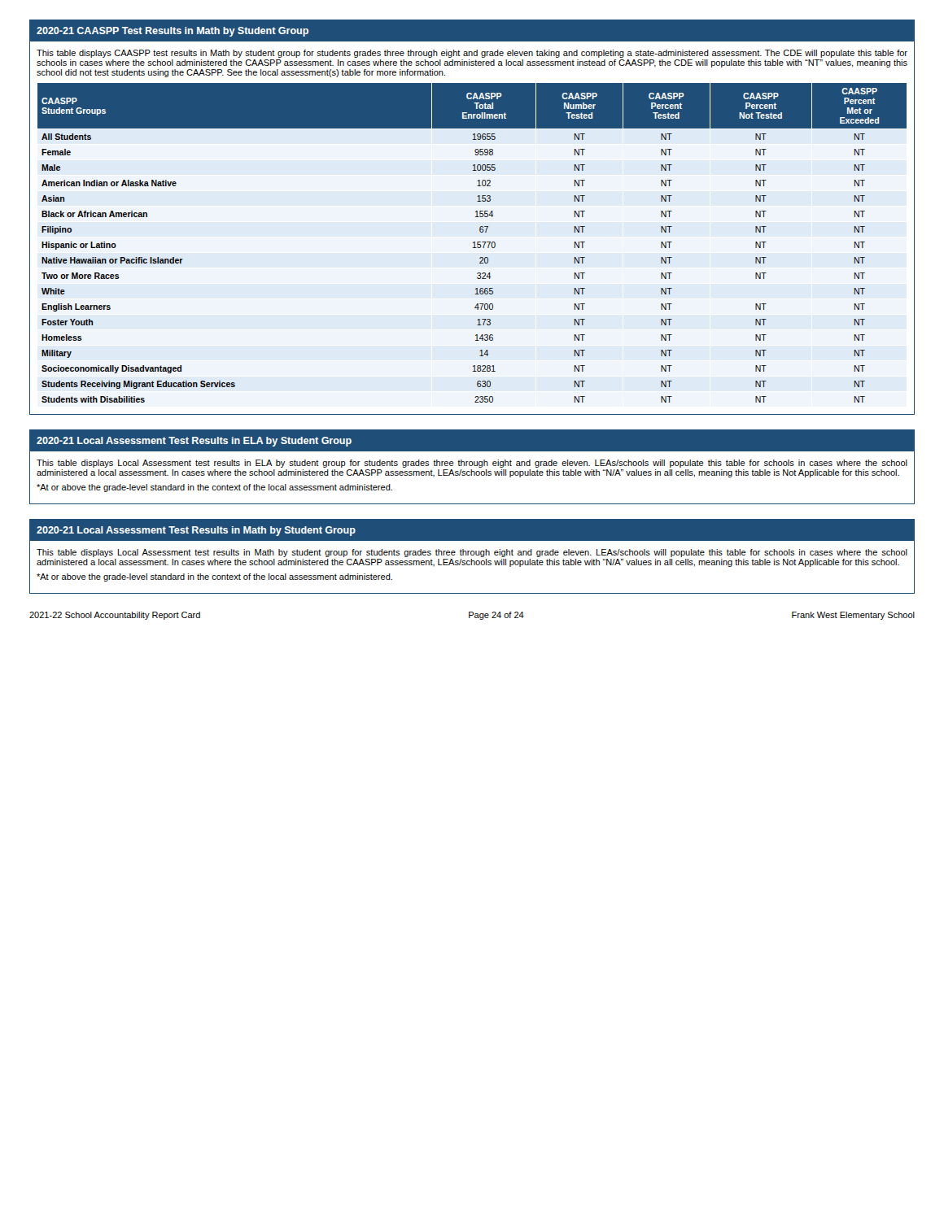2020-21 CAASPP Test Results in Math by Student Group
This table displays CAASPP test results in Math by student group for students grades three through eight and grade eleven taking and completing a state-administered assessment. The CDE will populate this table for schools in cases where the school administered the CAASPP assessment. In cases where the school administered a local assessment instead of CAASPP, the CDE will populate this table with “NT” values, meaning this school did not test students using the CAASPP. See the local assessment(s) table for more information.
| CAASPP Student Groups | CAASPP Total Enrollment | CAASPP Number Tested | CAASPP Percent Tested | CAASPP Percent Not Tested | CAASPP Percent Met or Exceeded |
| --- | --- | --- | --- | --- | --- |
| All Students | 19655 | NT | NT | NT | NT |
| Female | 9598 | NT | NT | NT | NT |
| Male | 10055 | NT | NT | NT | NT |
| American Indian or Alaska Native | 102 | NT | NT | NT | NT |
| Asian | 153 | NT | NT | NT | NT |
| Black or African American | 1554 | NT | NT | NT | NT |
| Filipino | 67 | NT | NT | NT | NT |
| Hispanic or Latino | 15770 | NT | NT | NT | NT |
| Native Hawaiian or Pacific Islander | 20 | NT | NT | NT | NT |
| Two or More Races | 324 | NT | NT | NT | NT |
| White | 1665 | NT | NT | | NT |
| English Learners | 4700 | NT | NT | NT | NT |
| Foster Youth | 173 | NT | NT | NT | NT |
| Homeless | 1436 | NT | NT | NT | NT |
| Military | 14 | NT | NT | NT | NT |
| Socioeconomically Disadvantaged | 18281 | NT | NT | NT | NT |
| Students Receiving Migrant Education Services | 630 | NT | NT | NT | NT |
| Students with Disabilities | 2350 | NT | NT | NT | NT |
2020-21 Local Assessment Test Results in ELA by Student Group
This table displays Local Assessment test results in ELA by student group for students grades three through eight and grade eleven. LEAs/schools will populate this table for schools in cases where the school administered a local assessment. In cases where the school administered the CAASPP assessment, LEAs/schools will populate this table with “N/A” values in all cells, meaning this table is Not Applicable for this school.
*At or above the grade-level standard in the context of the local assessment administered.
2020-21 Local Assessment Test Results in Math by Student Group
This table displays Local Assessment test results in Math by student group for students grades three through eight and grade eleven. LEAs/schools will populate this table for schools in cases where the school administered a local assessment. In cases where the school administered the CAASPP assessment, LEAs/schools will populate this table with “N/A” values in all cells, meaning this table is Not Applicable for this school.
*At or above the grade-level standard in the context of the local assessment administered.
2021-22 School Accountability Report Card Page 24 of 24 Frank West Elementary School